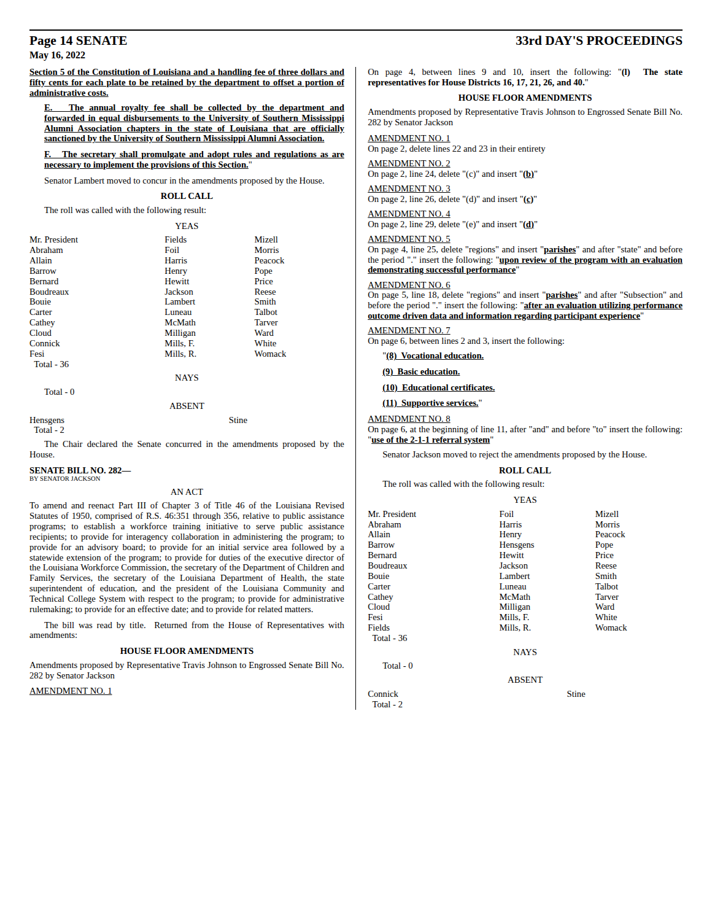Page 14 SENATE
33rd DAY'S PROCEEDINGS
May 16, 2022
Section 5 of the Constitution of Louisiana and a handling fee of three dollars and fifty cents for each plate to be retained by the department to offset a portion of administrative costs.
E. The annual royalty fee shall be collected by the department and forwarded in equal disbursements to the University of Southern Mississippi Alumni Association chapters in the state of Louisiana that are officially sanctioned by the University of Southern Mississippi Alumni Association.
F. The secretary shall promulgate and adopt rules and regulations as are necessary to implement the provisions of this Section."
Senator Lambert moved to concur in the amendments proposed by the House.
ROLL CALL
The roll was called with the following result:
YEAS
| Mr. President | Fields | Mizell |
| Abraham | Foil | Morris |
| Allain | Harris | Peacock |
| Barrow | Henry | Pope |
| Bernard | Hewitt | Price |
| Boudreaux | Jackson | Reese |
| Bouie | Lambert | Smith |
| Carter | Luneau | Talbot |
| Cathey | McMath | Tarver |
| Cloud | Milligan | Ward |
| Connick | Mills, F. | White |
| Fesi | Mills, R. | Womack |
| Total - 36 | | |
NAYS
Total - 0
ABSENT
| Hensgens | Stine | |
| Total - 2 | | |
The Chair declared the Senate concurred in the amendments proposed by the House.
SENATE BILL NO. 282—
BY SENATOR JACKSON
AN ACT
To amend and reenact Part III of Chapter 3 of Title 46 of the Louisiana Revised Statutes of 1950, comprised of R.S. 46:351 through 356, relative to public assistance programs; to establish a workforce training initiative to serve public assistance recipients; to provide for interagency collaboration in administering the program; to provide for an advisory board; to provide for an initial service area followed by a statewide extension of the program; to provide for duties of the executive director of the Louisiana Workforce Commission, the secretary of the Department of Children and Family Services, the secretary of the Louisiana Department of Health, the state superintendent of education, and the president of the Louisiana Community and Technical College System with respect to the program; to provide for administrative rulemaking; to provide for an effective date; and to provide for related matters.
The bill was read by title. Returned from the House of Representatives with amendments:
HOUSE FLOOR AMENDMENTS
Amendments proposed by Representative Travis Johnson to Engrossed Senate Bill No. 282 by Senator Jackson
AMENDMENT NO. 1
On page 4, between lines 9 and 10, insert the following: "(l) The state representatives for House Districts 16, 17, 21, 26, and 40."
HOUSE FLOOR AMENDMENTS
Amendments proposed by Representative Travis Johnson to Engrossed Senate Bill No. 282 by Senator Jackson
AMENDMENT NO. 1
On page 2, delete lines 22 and 23 in their entirety
AMENDMENT NO. 2
On page 2, line 24, delete "(c)" and insert "(b)"
AMENDMENT NO. 3
On page 2, line 26, delete "(d)" and insert "(c)"
AMENDMENT NO. 4
On page 2, line 29, delete "(e)" and insert "(d)"
AMENDMENT NO. 5
On page 4, line 25, delete "regions" and insert "parishes" and after "state" and before the period "." insert the following: "upon review of the program with an evaluation demonstrating successful performance"
AMENDMENT NO. 6
On page 5, line 18, delete "regions" and insert "parishes" and after "Subsection" and before the period "." insert the following: "after an evaluation utilizing performance outcome driven data and information regarding participant experience"
AMENDMENT NO. 7
On page 6, between lines 2 and 3, insert the following:
"(8) Vocational education.
(9) Basic education.
(10) Educational certificates.
(11) Supportive services."
AMENDMENT NO. 8
On page 6, at the beginning of line 11, after "and" and before "to" insert the following: "use of the 2-1-1 referral system"
Senator Jackson moved to reject the amendments proposed by the House.
ROLL CALL
The roll was called with the following result:
YEAS
| Mr. President | Foil | Mizell |
| Abraham | Harris | Morris |
| Allain | Henry | Peacock |
| Barrow | Hensgens | Pope |
| Bernard | Hewitt | Price |
| Boudreaux | Jackson | Reese |
| Bouie | Lambert | Smith |
| Carter | Luneau | Talbot |
| Cathey | McMath | Tarver |
| Cloud | Milligan | Ward |
| Fesi | Mills, F. | White |
| Fields | Mills, R. | Womack |
| Total - 36 | | |
NAYS
Total - 0
ABSENT
| Connick | Stine | |
| Total - 2 | | |